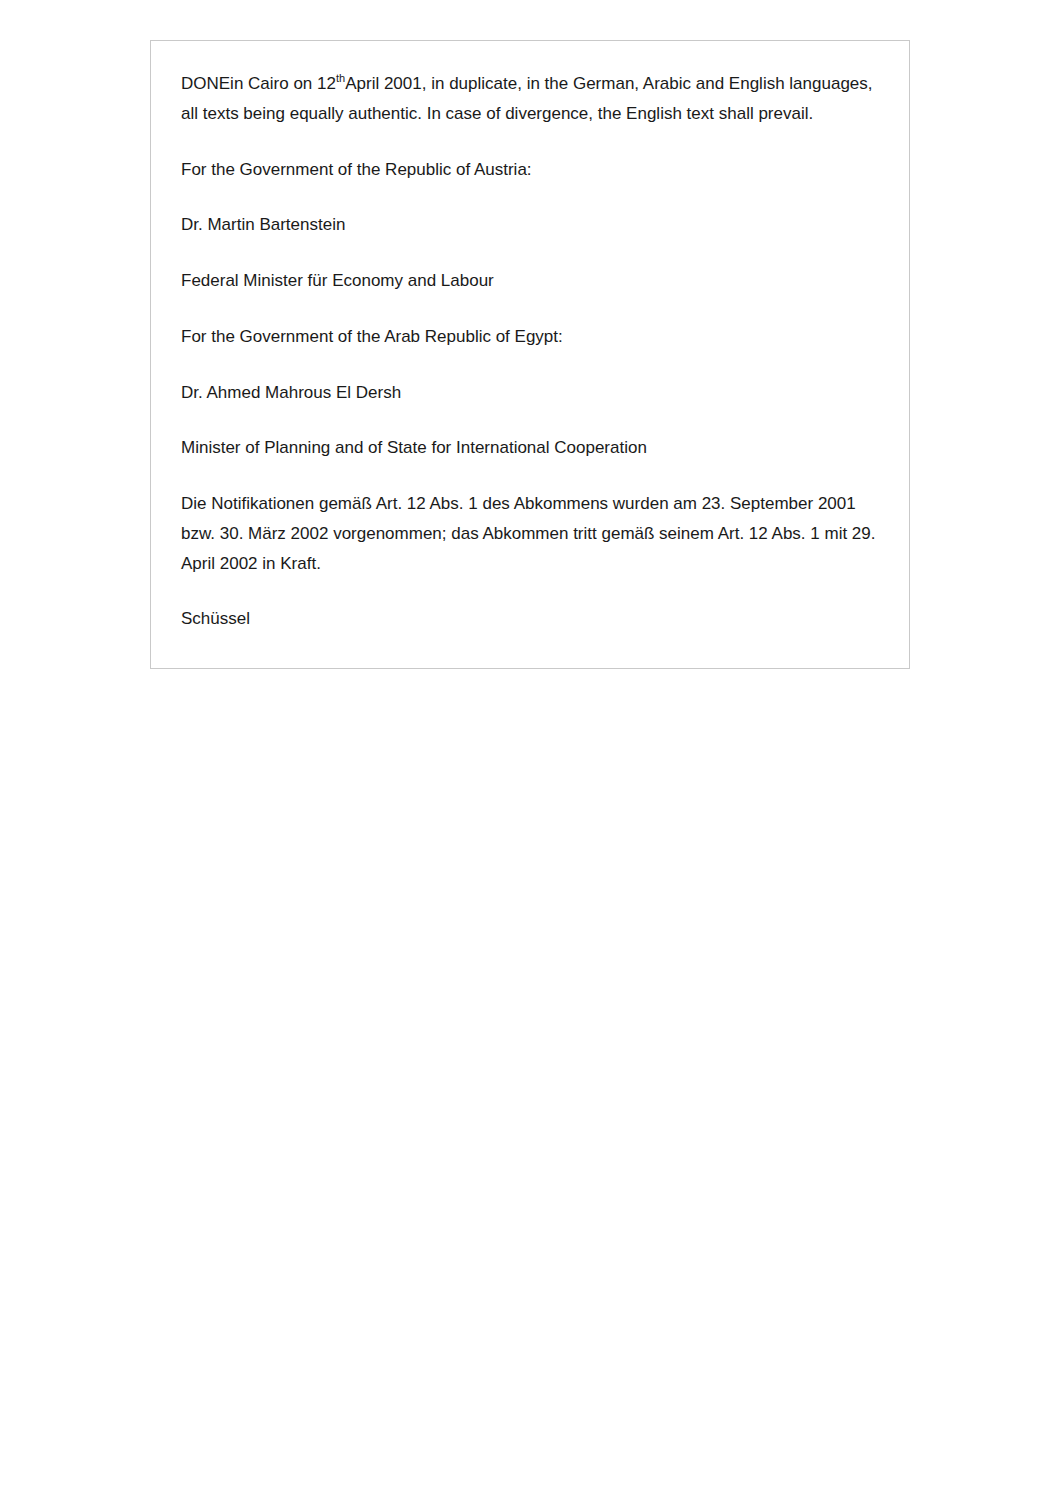DONEin Cairo on 12thApril 2001, in duplicate, in the German, Arabic and English languages, all texts being equally authentic. In case of divergence, the English text shall prevail.
For the Government of the Republic of Austria:
Dr. Martin Bartenstein
Federal Minister für Economy and Labour
For the Government of the Arab Republic of Egypt:
Dr. Ahmed Mahrous El Dersh
Minister of Planning and of State for International Cooperation
Die Notifikationen gemäß Art. 12 Abs. 1 des Abkommens wurden am 23. September 2001 bzw. 30. März 2002 vorgenommen; das Abkommen tritt gemäß seinem Art. 12 Abs. 1 mit 29. April 2002 in Kraft.
Schüssel